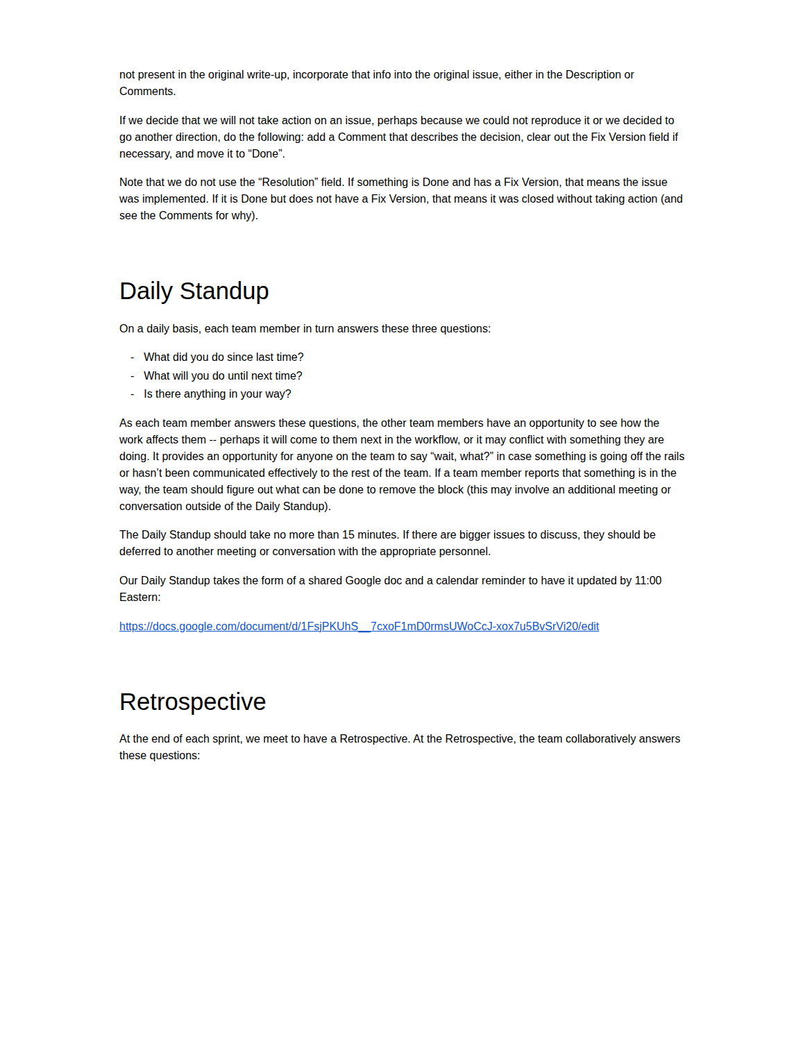not present in the original write-up, incorporate that info into the original issue, either in the Description or Comments.
If we decide that we will not take action on an issue, perhaps because we could not reproduce it or we decided to go another direction, do the following: add a Comment that describes the decision, clear out the Fix Version field if necessary, and move it to “Done”.
Note that we do not use the “Resolution” field. If something is Done and has a Fix Version, that means the issue was implemented. If it is Done but does not have a Fix Version, that means it was closed without taking action (and see the Comments for why).
Daily Standup
On a daily basis, each team member in turn answers these three questions:
What did you do since last time?
What will you do until next time?
Is there anything in your way?
As each team member answers these questions, the other team members have an opportunity to see how the work affects them -- perhaps it will come to them next in the workflow, or it may conflict with something they are doing. It provides an opportunity for anyone on the team to say “wait, what?” in case something is going off the rails or hasn’t been communicated effectively to the rest of the team. If a team member reports that something is in the way, the team should figure out what can be done to remove the block (this may involve an additional meeting or conversation outside of the Daily Standup).
The Daily Standup should take no more than 15 minutes. If there are bigger issues to discuss, they should be deferred to another meeting or conversation with the appropriate personnel.
Our Daily Standup takes the form of a shared Google doc and a calendar reminder to have it updated by 11:00 Eastern:
https://docs.google.com/document/d/1FsjPKUhS__7cxoF1mD0rmsUWoCcJ-xox7u5BvSrVi20/edit
Retrospective
At the end of each sprint, we meet to have a Retrospective. At the Retrospective, the team collaboratively answers these questions: